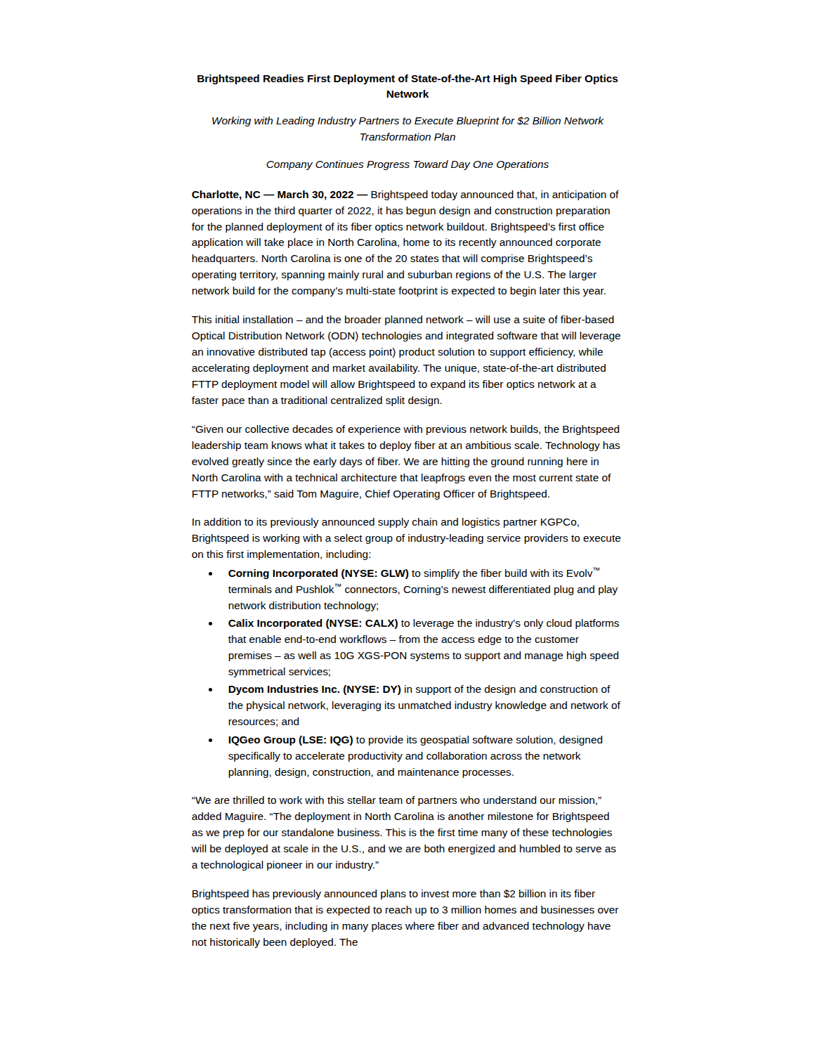Brightspeed Readies First Deployment of State-of-the-Art High Speed Fiber Optics Network
Working with Leading Industry Partners to Execute Blueprint for $2 Billion Network Transformation Plan
Company Continues Progress Toward Day One Operations
Charlotte, NC — March 30, 2022 — Brightspeed today announced that, in anticipation of operations in the third quarter of 2022, it has begun design and construction preparation for the planned deployment of its fiber optics network buildout. Brightspeed’s first office application will take place in North Carolina, home to its recently announced corporate headquarters. North Carolina is one of the 20 states that will comprise Brightspeed’s operating territory, spanning mainly rural and suburban regions of the U.S. The larger network build for the company’s multi-state footprint is expected to begin later this year.
This initial installation – and the broader planned network – will use a suite of fiber-based Optical Distribution Network (ODN) technologies and integrated software that will leverage an innovative distributed tap (access point) product solution to support efficiency, while accelerating deployment and market availability. The unique, state-of-the-art distributed FTTP deployment model will allow Brightspeed to expand its fiber optics network at a faster pace than a traditional centralized split design.
“Given our collective decades of experience with previous network builds, the Brightspeed leadership team knows what it takes to deploy fiber at an ambitious scale. Technology has evolved greatly since the early days of fiber. We are hitting the ground running here in North Carolina with a technical architecture that leapfrogs even the most current state of FTTP networks,” said Tom Maguire, Chief Operating Officer of Brightspeed.
In addition to its previously announced supply chain and logistics partner KGPCo, Brightspeed is working with a select group of industry-leading service providers to execute on this first implementation, including:
Corning Incorporated (NYSE: GLW) to simplify the fiber build with its Evolv™ terminals and Pushlok™ connectors, Corning’s newest differentiated plug and play network distribution technology;
Calix Incorporated (NYSE: CALX) to leverage the industry’s only cloud platforms that enable end-to-end workflows – from the access edge to the customer premises – as well as 10G XGS-PON systems to support and manage high speed symmetrical services;
Dycom Industries Inc. (NYSE: DY) in support of the design and construction of the physical network, leveraging its unmatched industry knowledge and network of resources; and
IQGeo Group (LSE: IQG) to provide its geospatial software solution, designed specifically to accelerate productivity and collaboration across the network planning, design, construction, and maintenance processes.
“We are thrilled to work with this stellar team of partners who understand our mission,” added Maguire. “The deployment in North Carolina is another milestone for Brightspeed as we prep for our standalone business. This is the first time many of these technologies will be deployed at scale in the U.S., and we are both energized and humbled to serve as a technological pioneer in our industry.”
Brightspeed has previously announced plans to invest more than $2 billion in its fiber optics transformation that is expected to reach up to 3 million homes and businesses over the next five years, including in many places where fiber and advanced technology have not historically been deployed. The